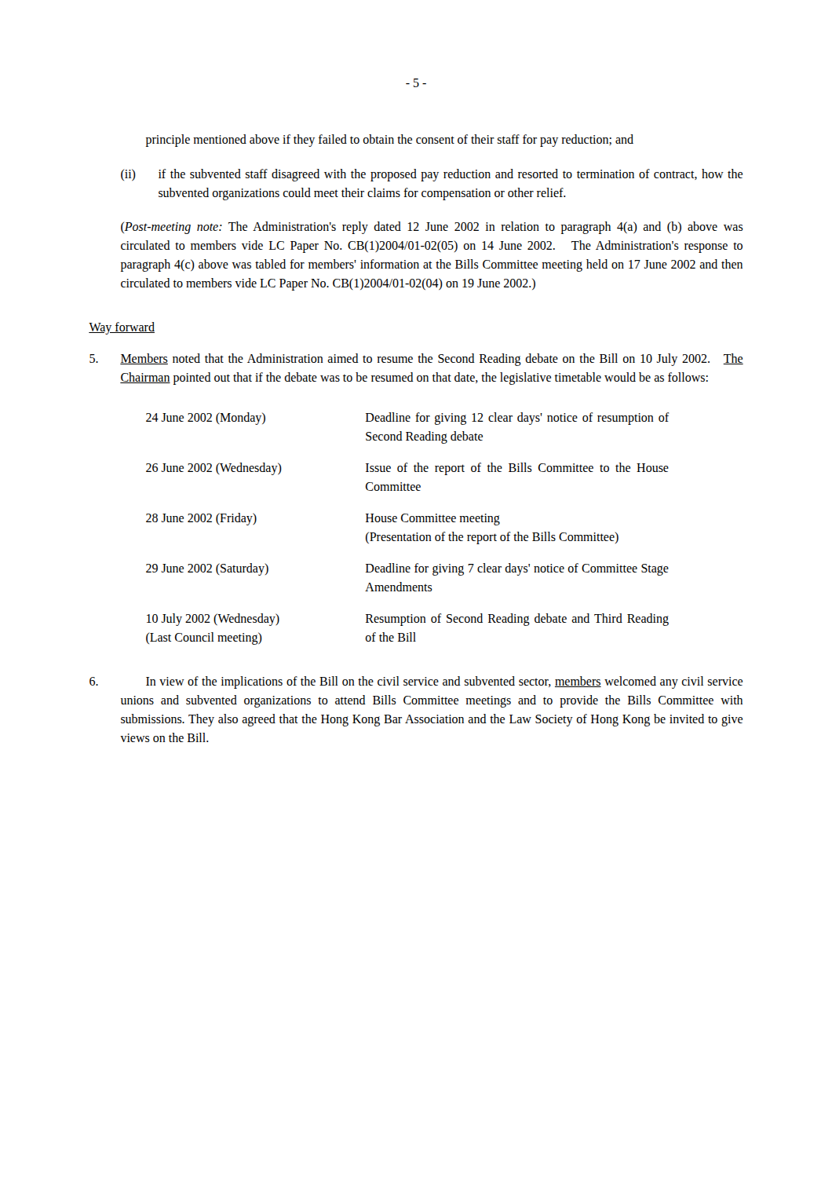- 5 -
principle mentioned above if they failed to obtain the consent of their staff for pay reduction; and
(ii)
if the subvented staff disagreed with the proposed pay reduction and resorted to termination of contract, how the subvented organizations could meet their claims for compensation or other relief.
(Post-meeting note: The Administration's reply dated 12 June 2002 in relation to paragraph 4(a) and (b) above was circulated to members vide LC Paper No. CB(1)2004/01-02(05) on 14 June 2002. The Administration's response to paragraph 4(c) above was tabled for members' information at the Bills Committee meeting held on 17 June 2002 and then circulated to members vide LC Paper No. CB(1)2004/01-02(04) on 19 June 2002.)
Way forward
5.
Members noted that the Administration aimed to resume the Second Reading debate on the Bill on 10 July 2002. The Chairman pointed out that if the debate was to be resumed on that date, the legislative timetable would be as follows:
| 24 June 2002 (Monday) | Deadline for giving 12 clear days' notice of resumption of Second Reading debate |
| 26 June 2002 (Wednesday) | Issue of the report of the Bills Committee to the House Committee |
| 28 June 2002 (Friday) | House Committee meeting (Presentation of the report of the Bills Committee) |
| 29 June 2002 (Saturday) | Deadline for giving 7 clear days' notice of Committee Stage Amendments |
| 10 July 2002 (Wednesday) (Last Council meeting) | Resumption of Second Reading debate and Third Reading of the Bill |
6.
In view of the implications of the Bill on the civil service and subvented sector, members welcomed any civil service unions and subvented organizations to attend Bills Committee meetings and to provide the Bills Committee with submissions. They also agreed that the Hong Kong Bar Association and the Law Society of Hong Kong be invited to give views on the Bill.